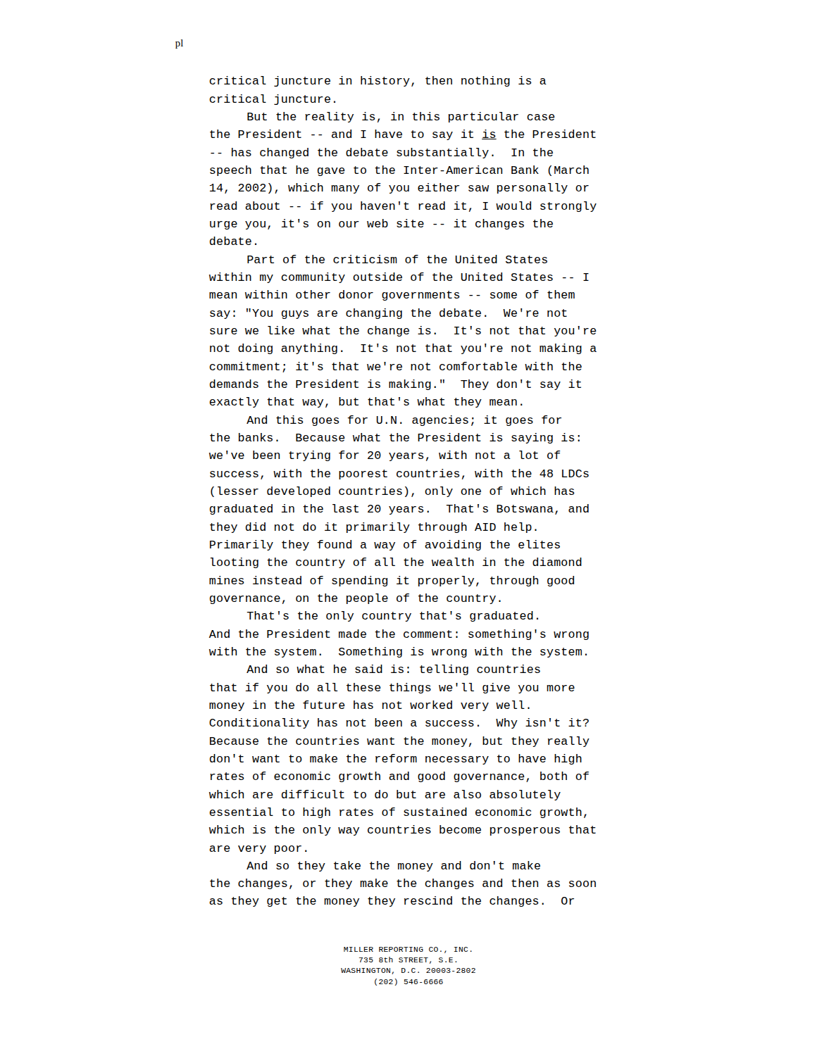pl
critical juncture in history, then nothing is a critical juncture. But the reality is, in this particular case the President -- and I have to say it is the President -- has changed the debate substantially. In the speech that he gave to the Inter-American Bank (March 14, 2002), which many of you either saw personally or read about -- if you haven't read it, I would strongly urge you, it's on our web site -- it changes the debate. Part of the criticism of the United States within my community outside of the United States -- I mean within other donor governments -- some of them say: "You guys are changing the debate. We're not sure we like what the change is. It's not that you're not doing anything. It's not that you're not making a commitment; it's that we're not comfortable with the demands the President is making." They don't say it exactly that way, but that's what they mean. And this goes for U.N. agencies; it goes for the banks. Because what the President is saying is: we've been trying for 20 years, with not a lot of success, with the poorest countries, with the 48 LDCs (lesser developed countries), only one of which has graduated in the last 20 years. That's Botswana, and they did not do it primarily through AID help. Primarily they found a way of avoiding the elites looting the country of all the wealth in the diamond mines instead of spending it properly, through good governance, on the people of the country. That's the only country that's graduated. And the President made the comment: something's wrong with the system. Something is wrong with the system. And so what he said is: telling countries that if you do all these things we'll give you more money in the future has not worked very well. Conditionality has not been a success. Why isn't it? Because the countries want the money, but they really don't want to make the reform necessary to have high rates of economic growth and good governance, both of which are difficult to do but are also absolutely essential to high rates of sustained economic growth, which is the only way countries become prosperous that are very poor. And so they take the money and don't make the changes, or they make the changes and then as soon as they get the money they rescind the changes. Or
MILLER REPORTING CO., INC.
735 8th STREET, S.E.
WASHINGTON, D.C. 20003-2802
(202) 546-6666